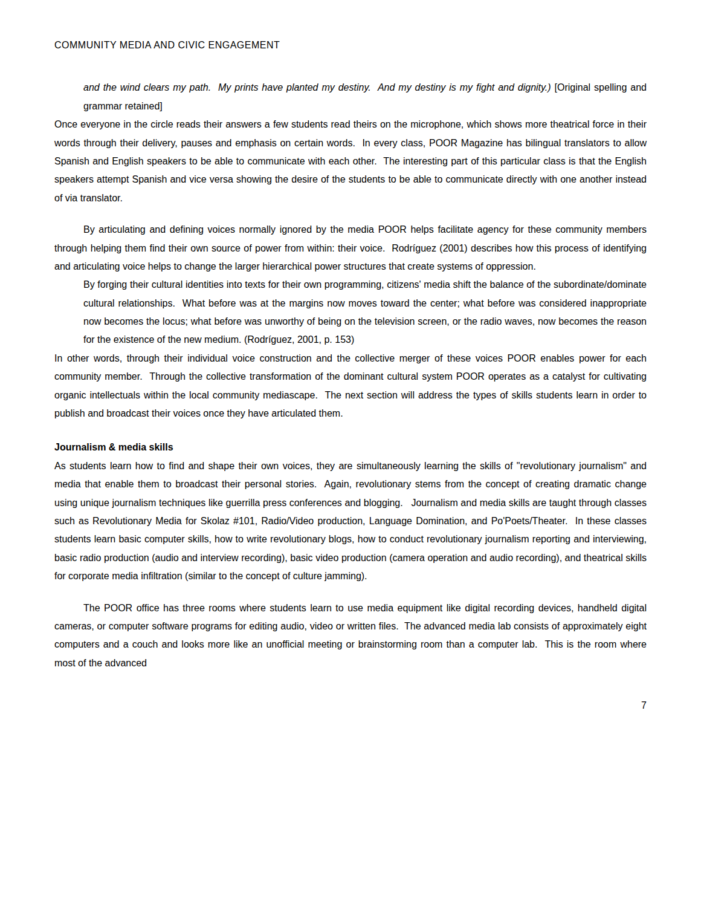COMMUNITY MEDIA AND CIVIC ENGAGEMENT
and the wind clears my path. My prints have planted my destiny. And my destiny is my fight and dignity.) [Original spelling and grammar retained]
Once everyone in the circle reads their answers a few students read theirs on the microphone, which shows more theatrical force in their words through their delivery, pauses and emphasis on certain words. In every class, POOR Magazine has bilingual translators to allow Spanish and English speakers to be able to communicate with each other. The interesting part of this particular class is that the English speakers attempt Spanish and vice versa showing the desire of the students to be able to communicate directly with one another instead of via translator.
By articulating and defining voices normally ignored by the media POOR helps facilitate agency for these community members through helping them find their own source of power from within: their voice. Rodríguez (2001) describes how this process of identifying and articulating voice helps to change the larger hierarchical power structures that create systems of oppression.
By forging their cultural identities into texts for their own programming, citizens' media shift the balance of the subordinate/dominate cultural relationships. What before was at the margins now moves toward the center; what before was considered inappropriate now becomes the locus; what before was unworthy of being on the television screen, or the radio waves, now becomes the reason for the existence of the new medium. (Rodríguez, 2001, p. 153)
In other words, through their individual voice construction and the collective merger of these voices POOR enables power for each community member. Through the collective transformation of the dominant cultural system POOR operates as a catalyst for cultivating organic intellectuals within the local community mediascape. The next section will address the types of skills students learn in order to publish and broadcast their voices once they have articulated them.
Journalism & media skills
As students learn how to find and shape their own voices, they are simultaneously learning the skills of "revolutionary journalism" and media that enable them to broadcast their personal stories. Again, revolutionary stems from the concept of creating dramatic change using unique journalism techniques like guerrilla press conferences and blogging. Journalism and media skills are taught through classes such as Revolutionary Media for Skolaz #101, Radio/Video production, Language Domination, and Po'Poets/Theater. In these classes students learn basic computer skills, how to write revolutionary blogs, how to conduct revolutionary journalism reporting and interviewing, basic radio production (audio and interview recording), basic video production (camera operation and audio recording), and theatrical skills for corporate media infiltration (similar to the concept of culture jamming).
The POOR office has three rooms where students learn to use media equipment like digital recording devices, handheld digital cameras, or computer software programs for editing audio, video or written files. The advanced media lab consists of approximately eight computers and a couch and looks more like an unofficial meeting or brainstorming room than a computer lab. This is the room where most of the advanced
7